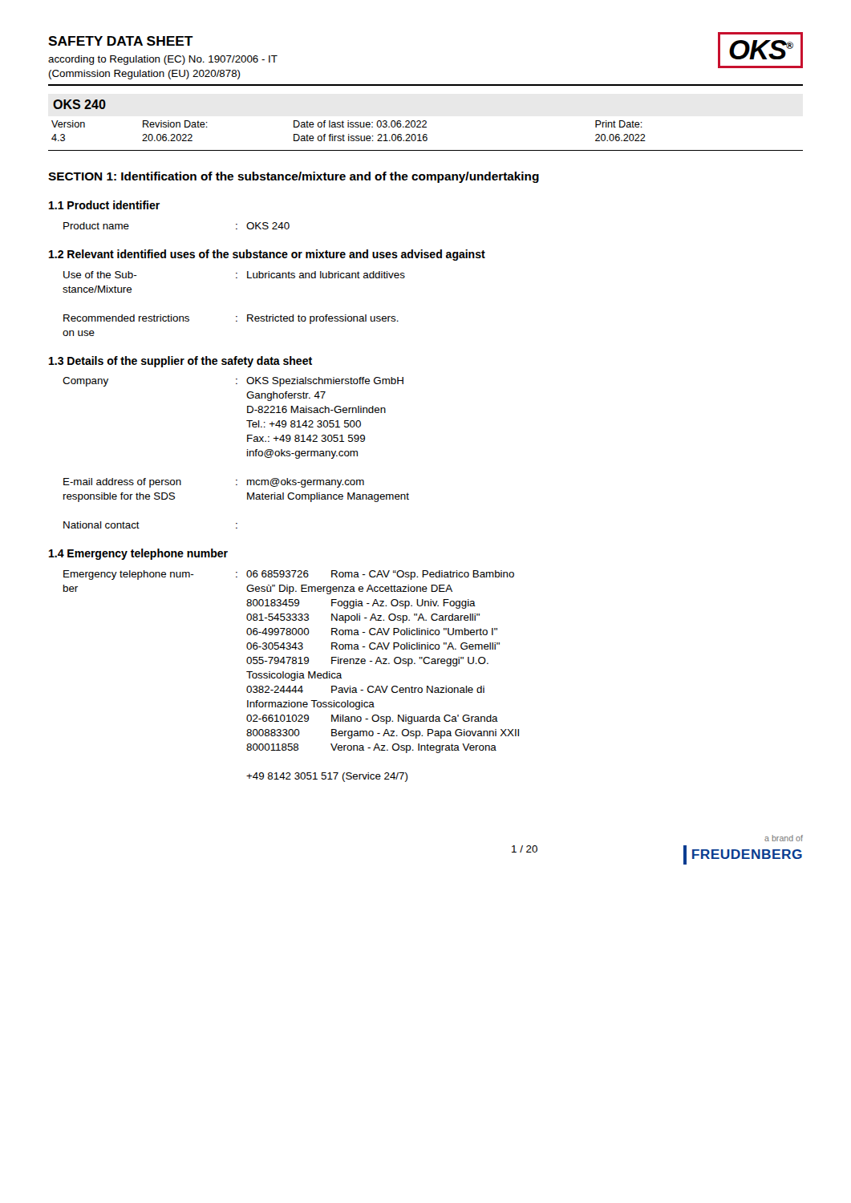SAFETY DATA SHEET
according to Regulation (EC) No. 1907/2006 - IT
(Commission Regulation (EU) 2020/878)
OKS®
OKS 240
| Version 4.3 | Revision Date: 20.06.2022 | Date of last issue: 03.06.2022 Date of first issue: 21.06.2016 | Print Date: 20.06.2022 |
SECTION 1: Identification of the substance/mixture and of the company/undertaking
1.1 Product identifier
| Product name | : | OKS 240 |
1.2 Relevant identified uses of the substance or mixture and uses advised against
| Use of the Sub- stance/Mixture | : | Lubricants and lubricant additives |
| Recommended restrictions on use | : | Restricted to professional users. |
1.3 Details of the supplier of the safety data sheet
| Company | : | OKS Spezialschmierstoffe GmbH Ganghoferstr. 47 D-82216 Maisach-Gernlinden Tel.: +49 8142 3051 500 Fax.: +49 8142 3051 599 info@oks-germany.com |
| E-mail address of person responsible for the SDS | : | mcm@oks-germany.com Material Compliance Management |
| National contact | : | |
1.4 Emergency telephone number
| Emergency telephone num- ber | : | 06 68593726 Roma - CAV “Osp. Pediatrico Bambino Gesù” Dip. Emergenza e Accettazione DEA 800183459 Foggia - Az. Osp. Univ. Foggia 081-5453333 Napoli - Az. Osp. "A. Cardarelli" 06-49978000 Roma - CAV Policlinico "Umberto I" 06-3054343 Roma - CAV Policlinico "A. Gemelli" 055-7947819 Firenze - Az. Osp. "Careggi" U.O. Tossicologia Medica 0382-24444 Pavia - CAV Centro Nazionale di Informazione Tossicologica 02-66101029 Milano - Osp. Niguarda Ca' Granda 800883300 Bergamo - Az. Osp. Papa Giovanni XXII 800011858 Verona - Az. Osp. Integrata Verona +49 8142 3051 517 (Service 24/7) |
1 / 20
a brand of
FREUDENBERG